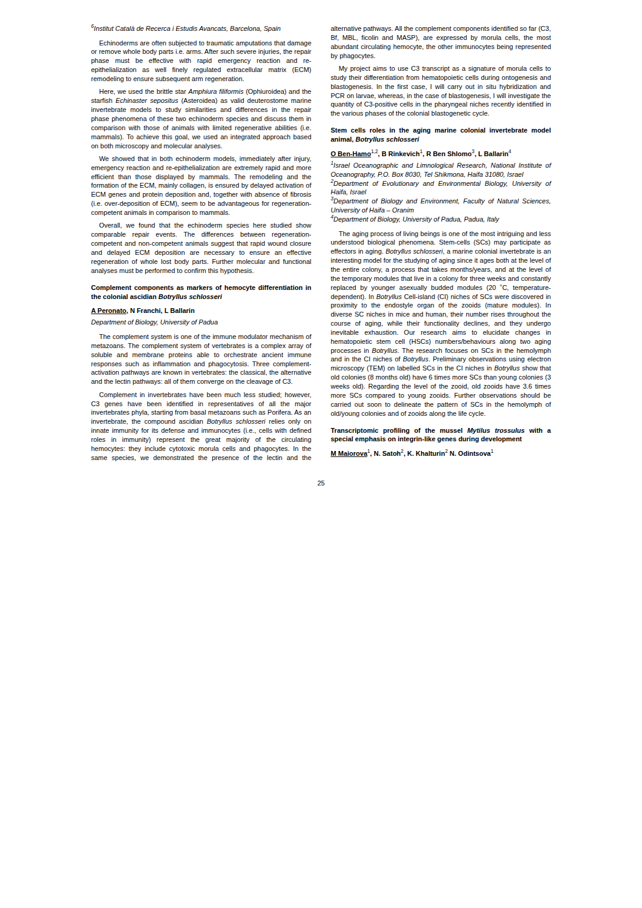6Institut Català de Recerca i Estudis Avancats, Barcelona, Spain
Echinoderms are often subjected to traumatic amputations that damage or remove whole body parts i.e. arms. After such severe injuries, the repair phase must be effective with rapid emergency reaction and re-epithelialization as well finely regulated extracellular matrix (ECM) remodeling to ensure subsequent arm regeneration.
Here, we used the brittle star Amphiura filiformis (Ophiuroidea) and the starfish Echinaster sepositus (Asteroidea) as valid deuterostome marine invertebrate models to study similarities and differences in the repair phase phenomena of these two echinoderm species and discuss them in comparison with those of animals with limited regenerative abilities (i.e. mammals). To achieve this goal, we used an integrated approach based on both microscopy and molecular analyses.
We showed that in both echinoderm models, immediately after injury, emergency reaction and re-epithelialization are extremely rapid and more efficient than those displayed by mammals. The remodeling and the formation of the ECM, mainly collagen, is ensured by delayed activation of ECM genes and protein deposition and, together with absence of fibrosis (i.e. over-deposition of ECM), seem to be advantageous for regeneration-competent animals in comparison to mammals.
Overall, we found that the echinoderm species here studied show comparable repair events. The differences between regeneration-competent and non-competent animals suggest that rapid wound closure and delayed ECM deposition are necessary to ensure an effective regeneration of whole lost body parts. Further molecular and functional analyses must be performed to confirm this hypothesis.
Complement components as markers of hemocyte differentiation in the colonial ascidian Botryllus schlosseri
A Peronato, N Franchi, L Ballarin
Department of Biology, University of Padua
The complement system is one of the immune modulator mechanism of metazoans. The complement system of vertebrates is a complex array of soluble and membrane proteins able to orchestrate ancient immune responses such as inflammation and phagocytosis. Three complement-activation pathways are known in vertebrates: the classical, the alternative and the lectin pathways: all of them converge on the cleavage of C3.
Complement in invertebrates have been much less studied; however, C3 genes have been identified in representatives of all the major invertebrates phyla, starting from basal metazoans such as Porifera. As an invertebrate, the compound ascidian Botryllus schlosseri relies only on innate immunity for its defense and immunocytes (i.e., cells with defined roles in immunity) represent the great majority of the circulating hemocytes: they include cytotoxic morula cells and phagocytes. In the same species, we demonstrated the presence of the lectin and the alternative pathways. All the complement components identified so far (C3, Bf, MBL, ficolin and MASP), are expressed by morula cells, the most abundant circulating hemocyte, the other immunocytes being represented by phagocytes.
My project aims to use C3 transcript as a signature of morula cells to study their differentiation from hematopoietic cells during ontogenesis and blastogenesis. In the first case, I will carry out in situ hybridization and PCR on larvae, whereas, in the case of blastogenesis, I will investigate the quantity of C3-positive cells in the pharyngeal niches recently identified in the various phases of the colonial blastogenetic cycle.
Stem cells roles in the aging marine colonial invertebrate model animal, Botryllus schlosseri
O Ben-Hamo1,2, B Rinkevich1, R Ben Shlomo3, L Ballarin4
1Israel Oceanographic and Limnological Research, National Institute of Oceanography, P.O. Box 8030, Tel Shikmona, Haifa 31080, Israel
2Department of Evolutionary and Environmental Biology, University of Haifa, Israel
3Department of Biology and Environment, Faculty of Natural Sciences, University of Haifa – Oranim
4Department of Biology, University of Padua, Padua, Italy
The aging process of living beings is one of the most intriguing and less understood biological phenomena. Stem-cells (SCs) may participate as effectors in aging. Botryllus schlosseri, a marine colonial invertebrate is an interesting model for the studying of aging since it ages both at the level of the entire colony, a process that takes months/years, and at the level of the temporary modules that live in a colony for three weeks and constantly replaced by younger asexually budded modules (20 ˚C, temperature-dependent). In Botryllus Cell-island (CI) niches of SCs were discovered in proximity to the endostyle organ of the zooids (mature modules). In diverse SC niches in mice and human, their number rises throughout the course of aging, while their functionality declines, and they undergo inevitable exhaustion. Our research aims to elucidate changes in hematopoietic stem cell (HSCs) numbers/behaviours along two aging processes in Botryllus. The research focuses on SCs in the hemolymph and in the CI niches of Botryllus. Preliminary observations using electron microscopy (TEM) on labelled SCs in the CI niches in Botryllus show that old colonies (8 months old) have 6 times more SCs than young colonies (3 weeks old). Regarding the level of the zooid, old zooids have 3.6 times more SCs compared to young zooids. Further observations should be carried out soon to delineate the pattern of SCs in the hemolymph of old/young colonies and of zooids along the life cycle.
Transcriptomic profiling of the mussel Mytilus trossulus with a special emphasis on integrin-like genes during development
M Maiorova1, N. Satoh2, K. Khalturin2 N. Odintsova1
25